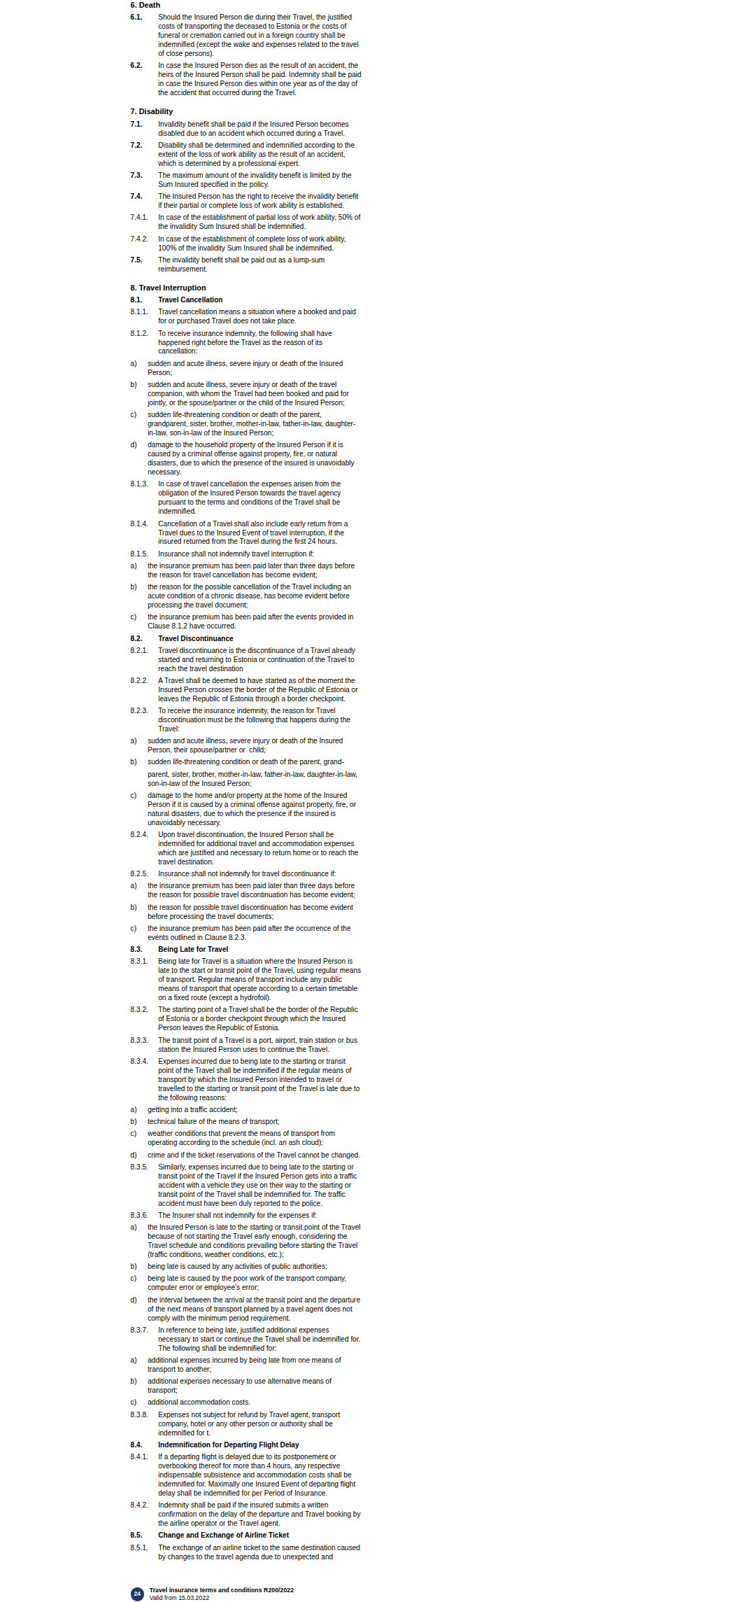6. Death
6.1.
Should the Insured Person die during their Travel, the justified costs of transporting the deceased to Estonia or the costs of funeral or cremation carried out in a foreign country shall be indemnified (except the wake and expenses related to the travel of close persons).
6.2.
In case the Insured Person dies as the result of an accident, the heirs of the Insured Person shall be paid. Indemnity shall be paid in case the Insured Person dies within one year as of the day of the accident that occurred during the Travel.
7. Disability
7.1.
Invalidity benefit shall be paid if the Insured Person becomes disabled due to an accident which occurred during a Travel.
7.2.
Disability shall be determined and indemnified according to the extent of the loss of work ability as the result of an accident, which is determined by a professional expert.
7.3.
The maximum amount of the invalidity benefit is limited by the Sum Insured specified in the policy.
7.4.
The Insured Person has the right to receive the invalidity benefit if their partial or complete loss of work ability is established.
7.4.1.
In case of the establishment of partial loss of work ability, 50% of the invalidity Sum Insured shall be indemnified.
7.4.2.
In case of the establishment of complete loss of work ability, 100% of the invalidity Sum Insured shall be indemnified.
7.5.
The invalidity benefit shall be paid out as a lump-sum reimbursement.
8. Travel Interruption
8.1.
Travel Cancellation
8.1.1.
Travel cancellation means a situation where a booked and paid for or purchased Travel does not take place.
8.1.2.
To receive insurance indemnity, the following shall have happened right before the Travel as the reason of its cancellation:
a)
sudden and acute illness, severe injury or death of the Insured Person;
b)
sudden and acute illness, severe injury or death of the travel companion, with whom the Travel had been booked and paid for jointly, or the spouse/partner or the child of the Insured Person;
c)
sudden life-threatening condition or death of the parent, grandparent, sister, brother, mother-in-law, father-in-law, daughter-in-law, son-in-law of the Insured Person;
d)
damage to the household property of the Insured Person if it is caused by a criminal offense against property, fire, or natural disasters, due to which the presence of the insured is unavoidably necessary.
8.1.3.
In case of travel cancellation the expenses arisen from the obligation of the Insured Person towards the travel agency pursuant to the terms and conditions of the Travel shall be indemnified.
8.1.4.
Cancellation of a Travel shall also include early return from a Travel dues to the Insured Event of travel interruption, if the insured returned from the Travel during the first 24 hours.
8.1.5.
Insurance shall not indemnify travel interruption if:
a)
the insurance premium has been paid later than three days before the reason for travel cancellation has become evident;
b)
the reason for the possible cancellation of the Travel including an acute condition of a chronic disease, has become evident before processing the travel document;
c)
the insurance premium has been paid after the events provided in Clause 8.1.2 have occurred.
8.2.
Travel Discontinuance
8.2.1.
Travel discontinuance is the discontinuance of a Travel already started and returning to Estonia or continuation of the Travel to reach the travel destination
8.2.2.
A Travel shall be deemed to have started as of the moment the Insured Person crosses the border of the Republic of Estonia or leaves the Republic of Estonia through a border checkpoint.
8.2.3.
To receive the insurance indemnity, the reason for Travel discontinuation must be the following that happens during the Travel:
a)
sudden and acute illness, severe injury or death of the Insured Person, their spouse/partner or child;
b)
sudden life-threatening condition or death of the parent, grand-
parent, sister, brother, mother-in-law, father-in-law, daughter-in-law, son-in-law of the Insured Person;
c)
damage to the home and/or property at the home of the Insured Person if it is caused by a criminal offense against property, fire, or natural disasters, due to which the presence if the insured is unavoidably necessary.
8.2.4.
Upon travel discontinuation, the Insured Person shall be indemnified for additional travel and accommodation expenses which are justified and necessary to return home or to reach the travel destination.
8.2.5.
Insurance shall not indemnify for travel discontinuance if:
a)
the insurance premium has been paid later than three days before the reason for possible travel discontinuation has become evident;
b)
the reason for possible travel discontinuation has become evident before processing the travel documents;
c)
the insurance premium has been paid after the occurrence of the events outlined in Clause 8.2.3.
8.3.
Being Late for Travel
8.3.1.
Being late for Travel is a situation where the Insured Person is late to the start or transit point of the Travel, using regular means of transport. Regular means of transport include any public means of transport that operate according to a certain timetable on a fixed route (except a hydrofoil).
8.3.2.
The starting point of a Travel shall be the border of the Republic of Estonia or a border checkpoint through which the Insured Person leaves the Republic of Estonia.
8.3.3.
The transit point of a Travel is a port, airport, train station or bus station the Insured Person uses to continue the Travel.
8.3.4.
Expenses incurred due to being late to the starting or transit point of the Travel shall be indemnified if the regular means of transport by which the Insured Person intended to travel or travelled to the starting or transit point of the Travel is late due to the following reasons:
a)
getting into a traffic accident;
b)
technical failure of the means of transport;
c)
weather conditions that prevent the means of transport from operating according to the schedule (incl. an ash cloud);
d)
crime and if the ticket reservations of the Travel cannot be changed.
8.3.5.
Similarly, expenses incurred due to being late to the starting or transit point of the Travel if the Insured Person gets into a traffic accident with a vehicle they use on their way to the starting or transit point of the Travel shall be indemnified for. The traffic accident must have been duly reported to the police.
8.3.6.
The Insurer shall not indemnify for the expenses if:
a)
the Insured Person is late to the starting or transit point of the Travel because of not starting the Travel early enough, considering the Travel schedule and conditions prevailing before starting the Travel (traffic conditions, weather conditions, etc.);
b)
being late is caused by any activities of public authorities;
c)
being late is caused by the poor work of the transport company, computer error or employee’s error;
d)
the interval between the arrival at the transit point and the departure of the next means of transport planned by a travel agent does not comply with the minimum period requirement.
8.3.7.
In reference to being late, justified additional expenses necessary to start or continue the Travel shall be indemnified for. The following shall be indemnified for:
a)
additional expenses incurred by being late from one means of transport to another;
b)
additional expenses necessary to use alternative means of transport;
c)
additional accommodation costs.
8.3.8.
Expenses not subject for refund by Travel agent, transport company, hotel or any other person or authority shall be indemnified for t.
8.4.
Indemnification for Departing Flight Delay
8.4.1.
If a departing flight is delayed due to its postponement or overbooking thereof for more than 4 hours, any respective indispensable subsistence and accommodation costs shall be indemnified for. Maximally one Insured Event of departing flight delay shall be indemnified for per Period of Insurance.
8.4.2.
Indemnity shall be paid if the insured submits a written confirmation on the delay of the departure and Travel booking by the airline operator or the Travel agent.
8.5.
Change and Exchange of Airline Ticket
8.5.1.
The exchange of an airline ticket to the same destination caused by changes to the travel agenda due to unexpected and
24 Travel insurance terms and conditions R200/2022
Valid from 15.03.2022